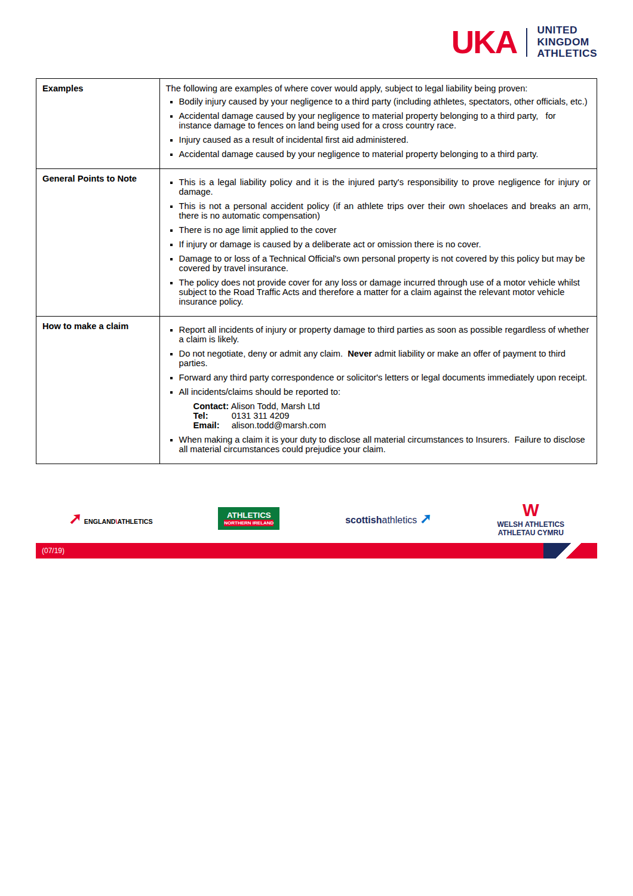UKA UNITED
KINGDOM
ATHLETICS
| Examples | The following are examples of where cover would apply, subject to legal liability being proven: Bodily injury caused by your negligence to a third party (including athletes, spectators, other officials, etc.) Accidental damage caused by your negligence to material property belonging to a third party, for instance damage to fences on land being used for a cross country race. Injury caused as a result of incidental first aid administered. Accidental damage caused by your negligence to material property belonging to a third party. |
| General Points to Note | This is a legal liability policy and it is the injured party's responsibility to prove negligence for injury or damage. This is not a personal accident policy (if an athlete trips over their own shoelaces and breaks an arm, there is no automatic compensation) There is no age limit applied to the cover If injury or damage is caused by a deliberate act or omission there is no cover. Damage to or loss of a Technical Official's own personal property is not covered by this policy but may be covered by travel insurance. The policy does not provide cover for any loss or damage incurred through use of a motor vehicle whilst subject to the Road Traffic Acts and therefore a matter for a claim against the relevant motor vehicle insurance policy. |
| How to make a claim | Report all incidents of injury or property damage to third parties as soon as possible regardless of whether a claim is likely. Do not negotiate, deny or admit any claim. Never admit liability or make an offer of payment to third parties. Forward any third party correspondence or solicitor's letters or legal documents immediately upon receipt. All incidents/claims should be reported to: Contact: Alison Todd, Marsh Ltd Tel: 0131 311 4209 Email: alison.todd@marsh.com When making a claim it is your duty to disclose all material circumstances to Insurers. Failure to disclose all material circumstances could prejudice your claim. |
➚ ENGLAND\ATHLETICS
ATHLETICSNORTHERN IRELAND
scottishathletics ➚
W
WELSH ATHLETICS
ATHLETAU CYMRU
(07/19)